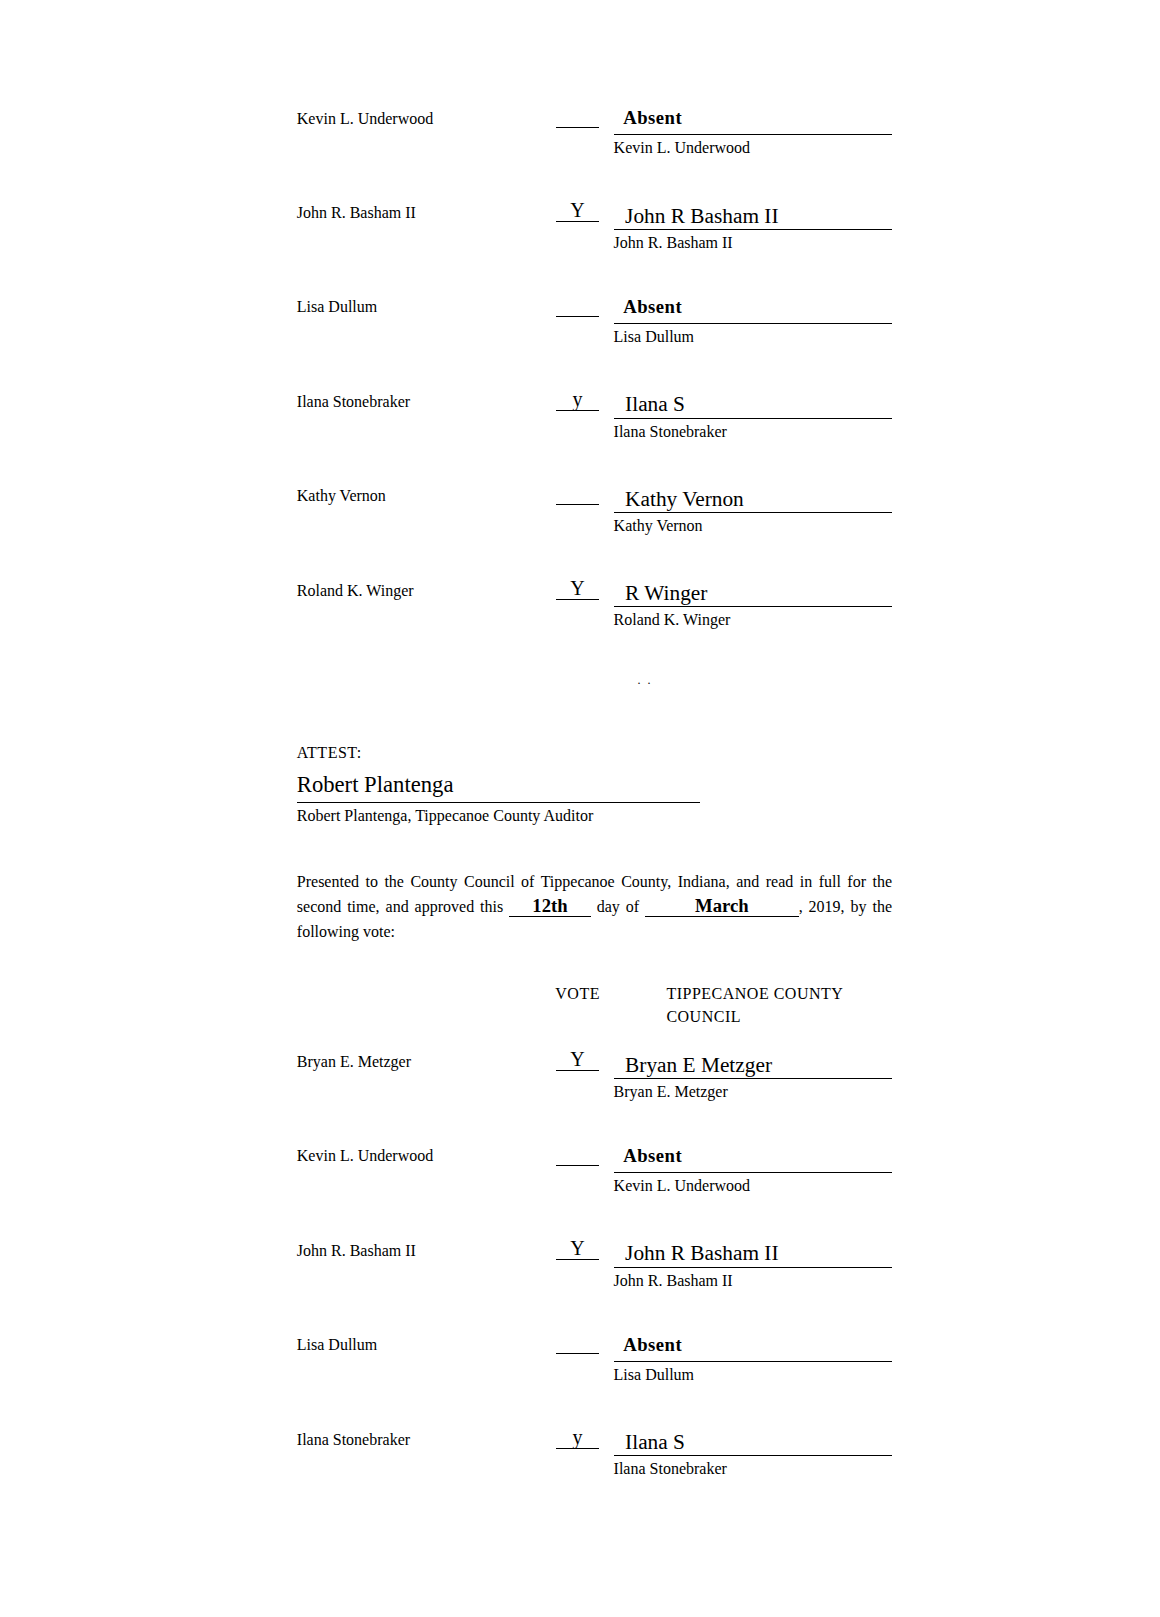Kevin L. Underwood
Absent
Kevin L. Underwood
John R. Basham II
Y
John R Basham II
John R. Basham II
Lisa Dullum
Absent
Lisa Dullum
Ilana Stonebraker
y
Ilana S
Ilana Stonebraker
Kathy Vernon
Kathy Vernon
Kathy Vernon
Roland K. Winger
Y
R Winger
Roland K. Winger
. .
ATTEST:
Robert Plantenga
Robert Plantenga, Tippecanoe County Auditor
Presented to the County Council of Tippecanoe County, Indiana, and read in full for the second time, and approved this 12th day of March, 2019, by the following vote:
VOTE
TIPPECANOE COUNTY COUNCIL
Bryan E. Metzger
Y
Bryan E Metzger
Bryan E. Metzger
Kevin L. Underwood
Absent
Kevin L. Underwood
John R. Basham II
Y
John R Basham II
John R. Basham II
Lisa Dullum
Absent
Lisa Dullum
Ilana Stonebraker
y
Ilana S
Ilana Stonebraker